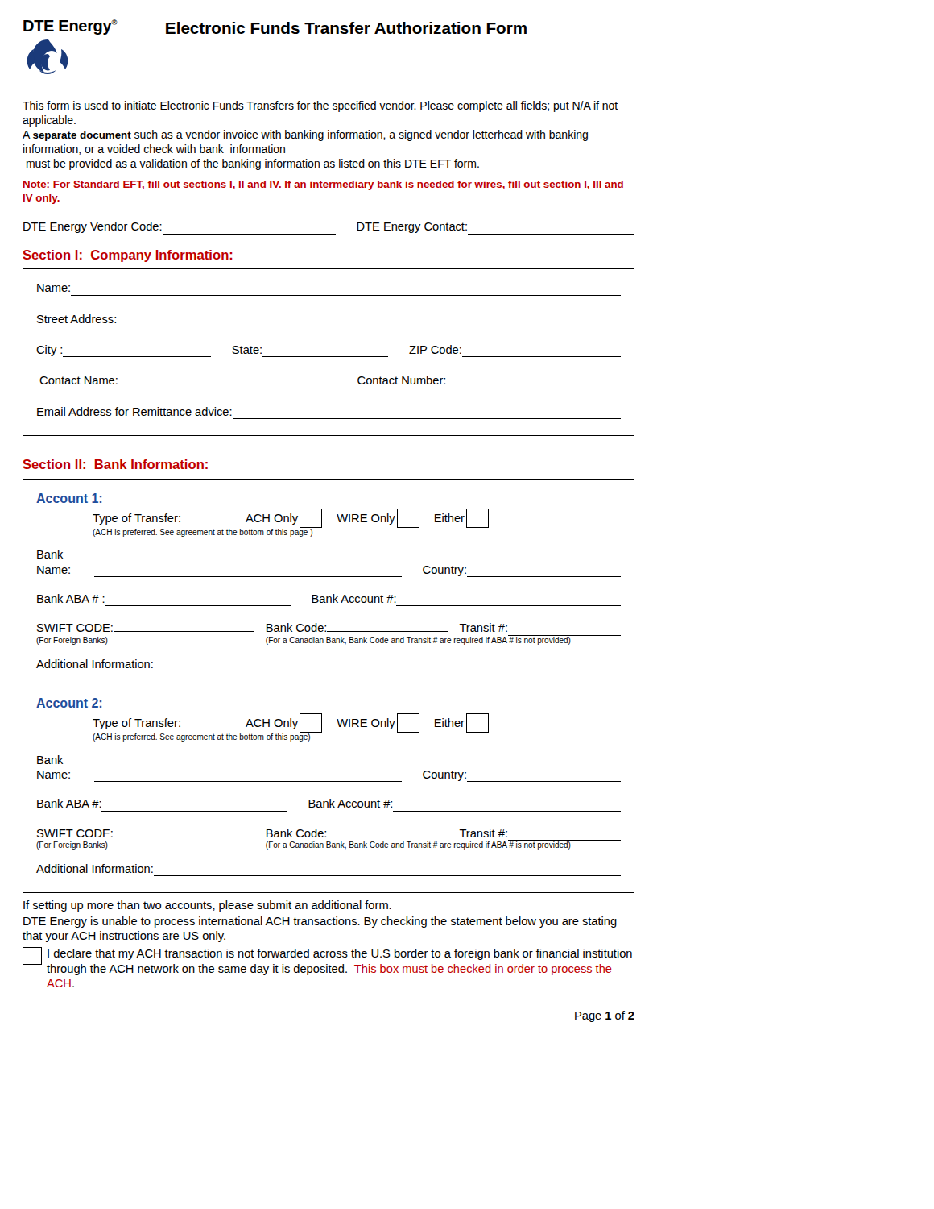DTE Energy®
Electronic Funds Transfer Authorization Form
This form is used to initiate Electronic Funds Transfers for the specified vendor. Please complete all fields; put N/A if not applicable.
A separate document such as a vendor invoice with banking information, a signed vendor letterhead with banking information, or a voided check with bank information
must be provided as a validation of the banking information as listed on this DTE EFT form.
Note: For Standard EFT, fill out sections I, II and IV. If an intermediary bank is needed for wires, fill out section I, III and IV only.
DTE Energy Vendor Code: DTE Energy Contact:
Section I: Company Information:
Name:
Street Address:
City : State: ZIP Code:
Contact Name: Contact Number:
Email Address for Remittance advice:
Section II: Bank Information:
Account 1:
Type of Transfer: ACH Only WIRE Only Either
(ACH is preferred. See agreement at the bottom of this page )
Bank Name: Country:
Bank ABA # : Bank Account #:
SWIFT CODE: (For Foreign Banks) Bank Code: (For a Canadian Bank, Bank Code and Transit # are required if ABA # is not provided) Transit #:
Additional Information:
Account 2:
Type of Transfer: ACH Only WIRE Only Either
(ACH is preferred. See agreement at the bottom of this page)
Bank Name: Country:
Bank ABA #: Bank Account #:
SWIFT CODE: (For Foreign Banks) Bank Code: (For a Canadian Bank, Bank Code and Transit # are required if ABA # is not provided) Transit #:
Additional Information:
If setting up more than two accounts, please submit an additional form.
DTE Energy is unable to process international ACH transactions. By checking the statement below you are stating that your ACH instructions are US only.
I declare that my ACH transaction is not forwarded across the U.S border to a foreign bank or financial institution through the ACH network on the same day it is deposited. This box must be checked in order to process the ACH.
Page 1 of 2